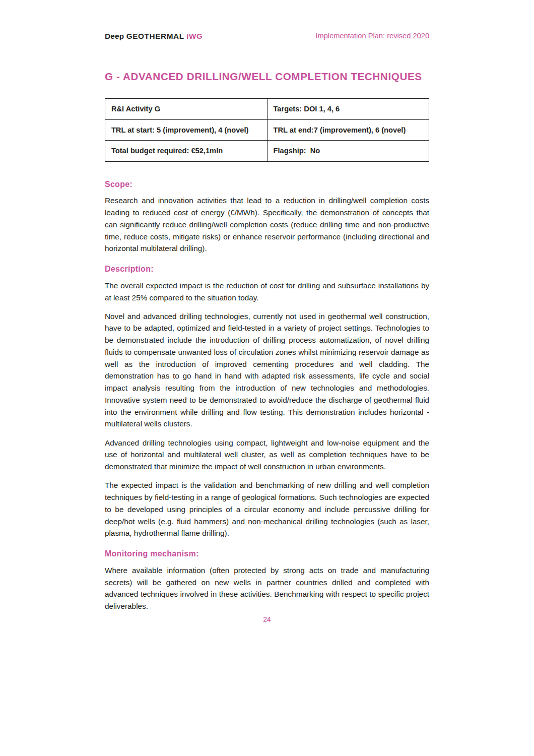Deep GEOTHERMAL IWG
Implementation Plan: revised 2020
G - Advanced Drilling/Well Completion Techniques
| R&I Activity G | Targets: DOI 1, 4, 6 |
| TRL at start: 5 (improvement), 4 (novel) | TRL at end:7 (improvement), 6 (novel) |
| Total budget required: €52,1mln | Flagship: No |
Scope:
Research and innovation activities that lead to a reduction in drilling/well completion costs leading to reduced cost of energy (€/MWh). Specifically, the demonstration of concepts that can significantly reduce drilling/well completion costs (reduce drilling time and non-productive time, reduce costs, mitigate risks) or enhance reservoir performance (including directional and horizontal multilateral drilling).
Description:
The overall expected impact is the reduction of cost for drilling and subsurface installations by at least 25% compared to the situation today.
Novel and advanced drilling technologies, currently not used in geothermal well construction, have to be adapted, optimized and field-tested in a variety of project settings. Technologies to be demonstrated include the introduction of drilling process automatization, of novel drilling fluids to compensate unwanted loss of circulation zones whilst minimizing reservoir damage as well as the introduction of improved cementing procedures and well cladding. The demonstration has to go hand in hand with adapted risk assessments, life cycle and social impact analysis resulting from the introduction of new technologies and methodologies. Innovative system need to be demonstrated to avoid/reduce the discharge of geothermal fluid into the environment while drilling and flow testing. This demonstration includes horizontal - multilateral wells clusters.
Advanced drilling technologies using compact, lightweight and low-noise equipment and the use of horizontal and multilateral well cluster, as well as completion techniques have to be demonstrated that minimize the impact of well construction in urban environments.
The expected impact is the validation and benchmarking of new drilling and well completion techniques by field-testing in a range of geological formations. Such technologies are expected to be developed using principles of a circular economy and include percussive drilling for deep/hot wells (e.g. fluid hammers) and non-mechanical drilling technologies (such as laser, plasma, hydrothermal flame drilling).
Monitoring mechanism:
Where available information (often protected by strong acts on trade and manufacturing secrets) will be gathered on new wells in partner countries drilled and completed with advanced techniques involved in these activities. Benchmarking with respect to specific project deliverables.
24